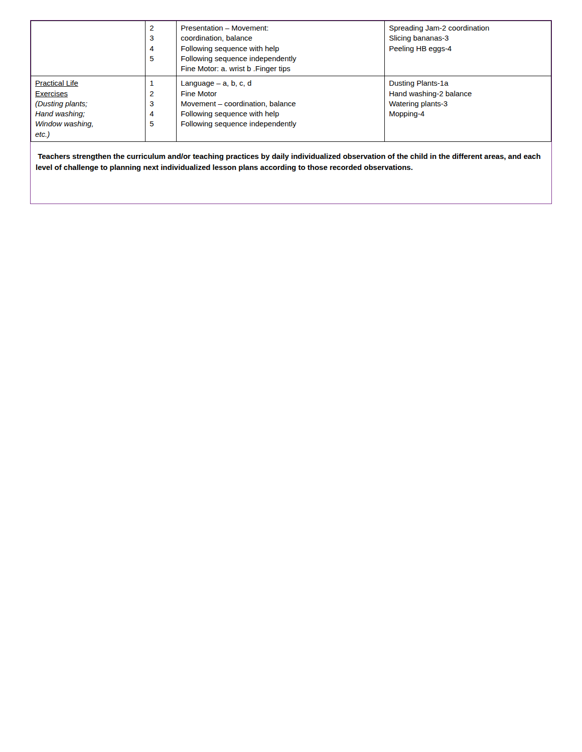| | 2 3 4 5 | Presentation – Movement: coordination, balance Following sequence with help Following sequence independently Fine Motor: a. wrist b .Finger tips | Spreading Jam-2 coordination Slicing bananas-3 Peeling HB eggs-4 |
| Practical Life Exercises (Dusting plants; Hand washing; Window washing, etc.) | 1 2 3 4 5 | Language – a, b, c, d Fine Motor Movement – coordination, balance Following sequence with help Following sequence independently | Dusting Plants-1a Hand washing-2 balance Watering plants-3 Mopping-4 |
Teachers strengthen the curriculum and/or teaching practices by daily individualized observation of the child in the different areas, and each level of challenge to planning next individualized lesson plans according to those recorded observations.